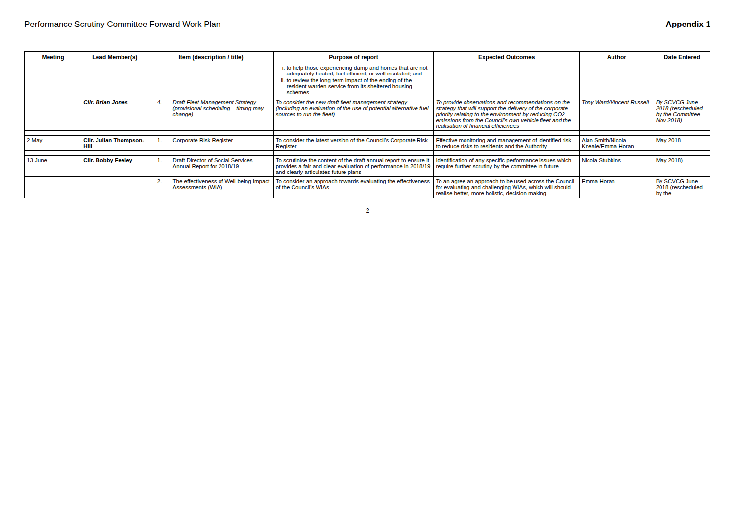Performance Scrutiny Committee Forward Work Plan Appendix 1
| Meeting | Lead Member(s) | Item (description / title) | Purpose of report | Expected Outcomes | Author | Date Entered |
| --- | --- | --- | --- | --- | --- | --- |
| | | | | to help those experiencing damp and homes that are not adequately heated, fuel efficient, or well insulated; and to review the long-term impact of the ending of the resident warden service from its sheltered housing schemes | | | |
| | Cllr. Brian Jones | 4. | Draft Fleet Management Strategy (provisional scheduling – timing may change) | To consider the new draft fleet management strategy (including an evaluation of the use of potential alternative fuel sources to run the fleet) | To provide observations and recommendations on the strategy that will support the delivery of the corporate priority relating to the environment by reducing CO2 emissions from the Council’s own vehicle fleet and the realisation of financial efficiencies | Tony Ward/Vincent Russell | By SCVCG June 2018 (rescheduled by the Committee Nov 2018) |
| 2 May | Cllr. Julian Thompson-Hill | 1. | Corporate Risk Register | To consider the latest version of the Council’s Corporate Risk Register | Effective monitoring and management of identified risk to reduce risks to residents and the Authority | Alan Smith/Nicola Kneale/Emma Horan | May 2018 |
| 13 June | Cllr. Bobby Feeley | 1. | Draft Director of Social Services Annual Report for 2018/19 | To scrutinise the content of the draft annual report to ensure it provides a fair and clear evaluation of performance in 2018/19 and clearly articulates future plans | Identification of any specific performance issues which require further scrutiny by the committee in future | Nicola Stubbins | May 2018) |
| | | 2. | The effectiveness of Well-being Impact Assessments (WIA) | To consider an approach towards evaluating the effectiveness of the Council’s WIAs | To an agree an approach to be used across the Council for evaluating and challenging WIAs, which will should realise better, more holistic, decision making | Emma Horan | By SCVCG June 2018 (rescheduled by the |
2